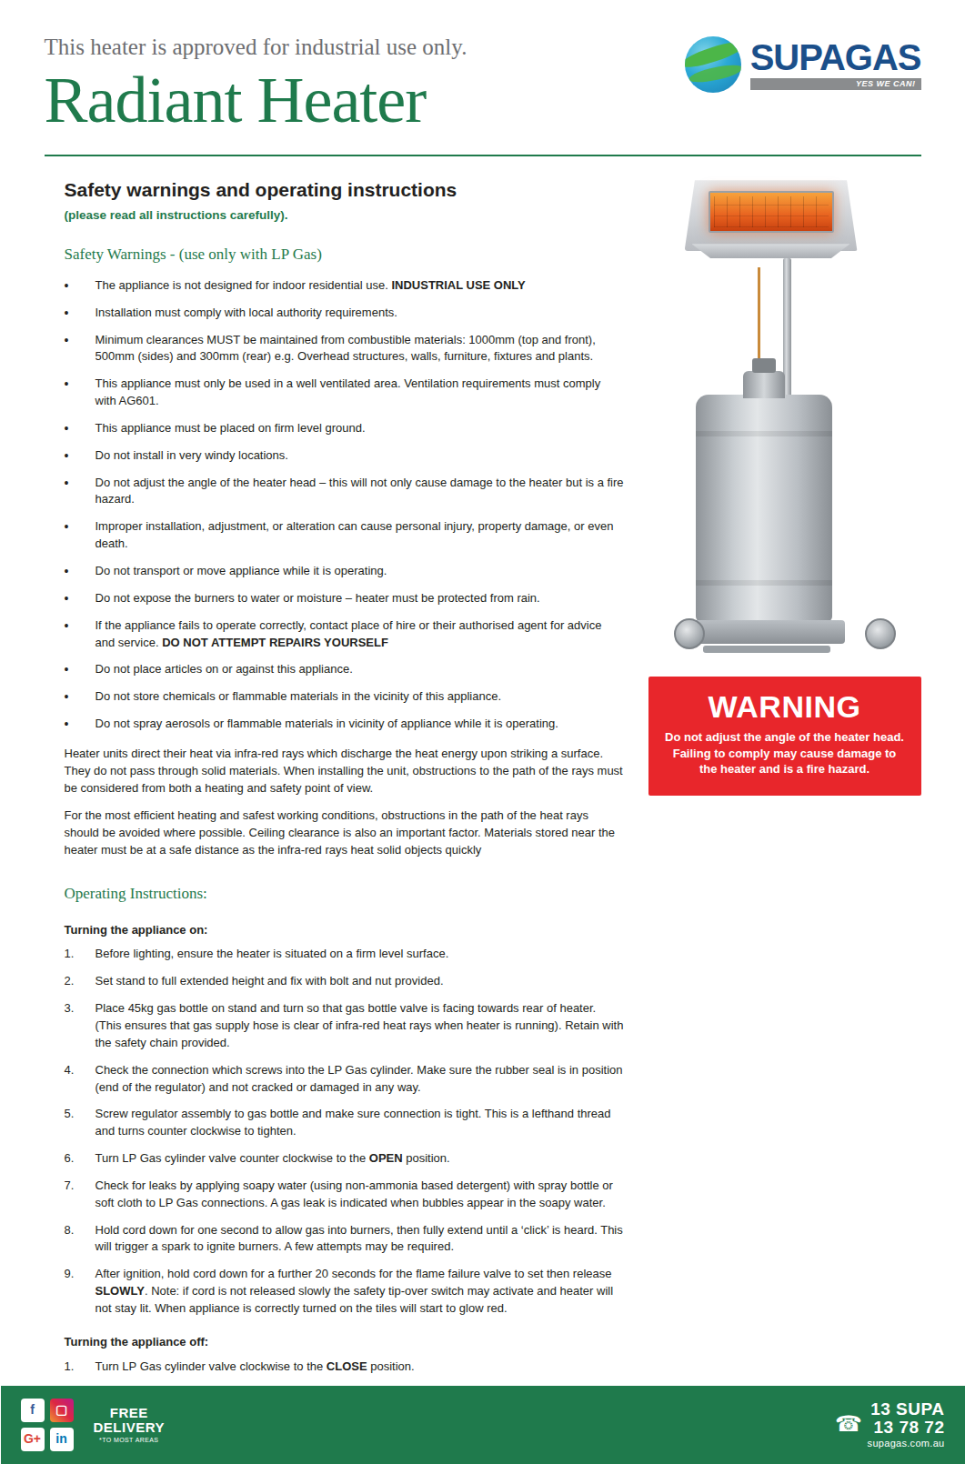This heater is approved for industrial use only.
Radiant Heater
SUPAGAS
YES WE CAN!
Safety warnings and operating instructions
(please read all instructions carefully).
Safety Warnings - (use only with LP Gas)
The appliance is not designed for indoor residential use. INDUSTRIAL USE ONLY
Installation must comply with local authority requirements.
Minimum clearances MUST be maintained from combustible materials: 1000mm (top and front), 500mm (sides) and 300mm (rear) e.g. Overhead structures, walls, furniture, fixtures and plants.
This appliance must only be used in a well ventilated area. Ventilation requirements must comply with AG601.
This appliance must be placed on firm level ground.
Do not install in very windy locations.
Do not adjust the angle of the heater head – this will not only cause damage to the heater but is a fire hazard.
Improper installation, adjustment, or alteration can cause personal injury, property damage, or even death.
Do not transport or move appliance while it is operating.
Do not expose the burners to water or moisture – heater must be protected from rain.
If the appliance fails to operate correctly, contact place of hire or their authorised agent for advice and service. DO NOT ATTEMPT REPAIRS YOURSELF
Do not place articles on or against this appliance.
Do not store chemicals or flammable materials in the vicinity of this appliance.
Do not spray aerosols or flammable materials in vicinity of appliance while it is operating.
Heater units direct their heat via infra-red rays which discharge the heat energy upon striking a surface. They do not pass through solid materials. When installing the unit, obstructions to the path of the rays must be considered from both a heating and safety point of view.
For the most efficient heating and safest working conditions, obstructions in the path of the heat rays should be avoided where possible. Ceiling clearance is also an important factor. Materials stored near the heater must be at a safe distance as the infra-red rays heat solid objects quickly
Operating Instructions:
Turning the appliance on:
Before lighting, ensure the heater is situated on a firm level surface.
Set stand to full extended height and fix with bolt and nut provided.
Place 45kg gas bottle on stand and turn so that gas bottle valve is facing towards rear of heater. (This ensures that gas supply hose is clear of infra-red heat rays when heater is running). Retain with the safety chain provided.
Check the connection which screws into the LP Gas cylinder. Make sure the rubber seal is in position (end of the regulator) and not cracked or damaged in any way.
Screw regulator assembly to gas bottle and make sure connection is tight. This is a lefthand thread and turns counter clockwise to tighten.
Turn LP Gas cylinder valve counter clockwise to the OPEN position.
Check for leaks by applying soapy water (using non-ammonia based detergent) with spray bottle or soft cloth to LP Gas connections. A gas leak is indicated when bubbles appear in the soapy water.
Hold cord down for one second to allow gas into burners, then fully extend until a ‘click’ is heard. This will trigger a spark to ignite burners. A few attempts may be required.
After ignition, hold cord down for a further 20 seconds for the flame failure valve to set then release SLOWLY. Note: if cord is not released slowly the safety tip-over switch may activate and heater will not stay lit. When appliance is correctly turned on the tiles will start to glow red.
Turning the appliance off:
Turn LP Gas cylinder valve clockwise to the CLOSE position.
WARNING
Do not adjust the angle of the heater head. Failing to comply may cause damage to the heater and is a fire hazard.
f ▢ G+ in
FREE
DELIVERY
*TO MOST AREAS
13 SUPA
13 78 72
supagas.com.au